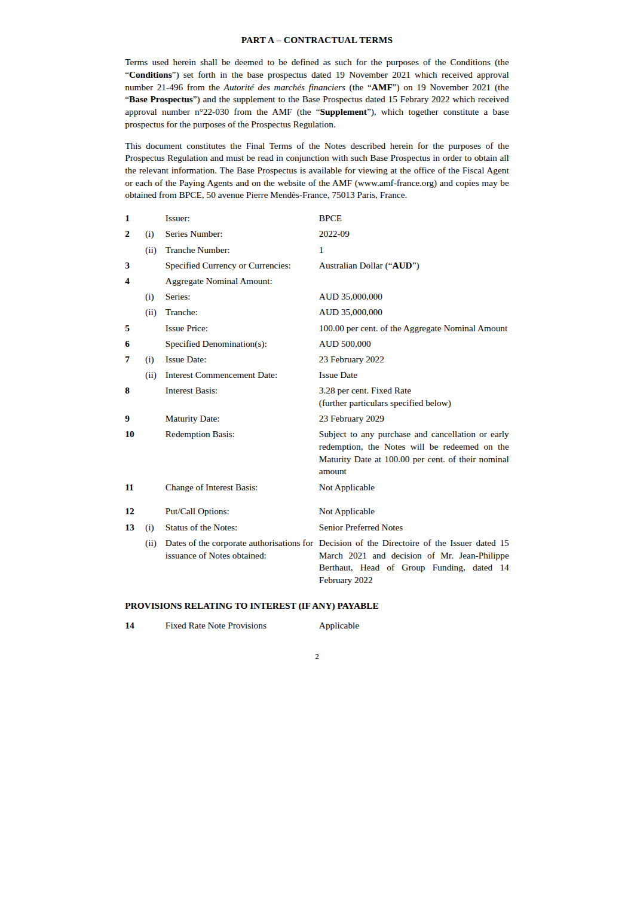PART A – CONTRACTUAL TERMS
Terms used herein shall be deemed to be defined as such for the purposes of the Conditions (the “Conditions”) set forth in the base prospectus dated 19 November 2021 which received approval number 21-496 from the Autorité des marchés financiers (the “AMF”) on 19 November 2021 (the “Base Prospectus”) and the supplement to the Base Prospectus dated 15 Febrary 2022 which received approval number n°22-030 from the AMF (the “Supplement”), which together constitute a base prospectus for the purposes of the Prospectus Regulation.
This document constitutes the Final Terms of the Notes described herein for the purposes of the Prospectus Regulation and must be read in conjunction with such Base Prospectus in order to obtain all the relevant information. The Base Prospectus is available for viewing at the office of the Fiscal Agent or each of the Paying Agents and on the website of the AMF (www.amf-france.org) and copies may be obtained from BPCE, 50 avenue Pierre Mendès-France, 75013 Paris, France.
| 1 | | Issuer: | BPCE |
| 2 | (i) | Series Number: | 2022-09 |
| | (ii) | Tranche Number: | 1 |
| 3 | | Specified Currency or Currencies: | Australian Dollar (“ AUD ”) |
| 4 | | Aggregate Nominal Amount: | |
| | (i) | Series: | AUD 35,000,000 |
| | (ii) | Tranche: | AUD 35,000,000 |
| 5 | | Issue Price: | 100.00 per cent. of the Aggregate Nominal Amount |
| 6 | | Specified Denomination(s): | AUD 500,000 |
| 7 | (i) | Issue Date: | 23 February 2022 |
| | (ii) | Interest Commencement Date: | Issue Date |
| 8 | | Interest Basis: | 3.28 per cent. Fixed Rate (further particulars specified below) |
| 9 | | Maturity Date: | 23 February 2029 |
| 10 | | Redemption Basis: | Subject to any purchase and cancellation or early redemption, the Notes will be redeemed on the Maturity Date at 100.00 per cent. of their nominal amount |
| 11 | | Change of Interest Basis: | Not Applicable |
| 12 | | Put/Call Options: | Not Applicable |
| 13 | (i) | Status of the Notes: | Senior Preferred Notes |
| | (ii) | Dates of the corporate authorisations for issuance of Notes obtained: | Decision of the Directoire of the Issuer dated 15 March 2021 and decision of Mr. Jean-Philippe Berthaut, Head of Group Funding, dated 14 February 2022 |
PROVISIONS RELATING TO INTEREST (IF ANY) PAYABLE
| 14 | | Fixed Rate Note Provisions | Applicable |
2